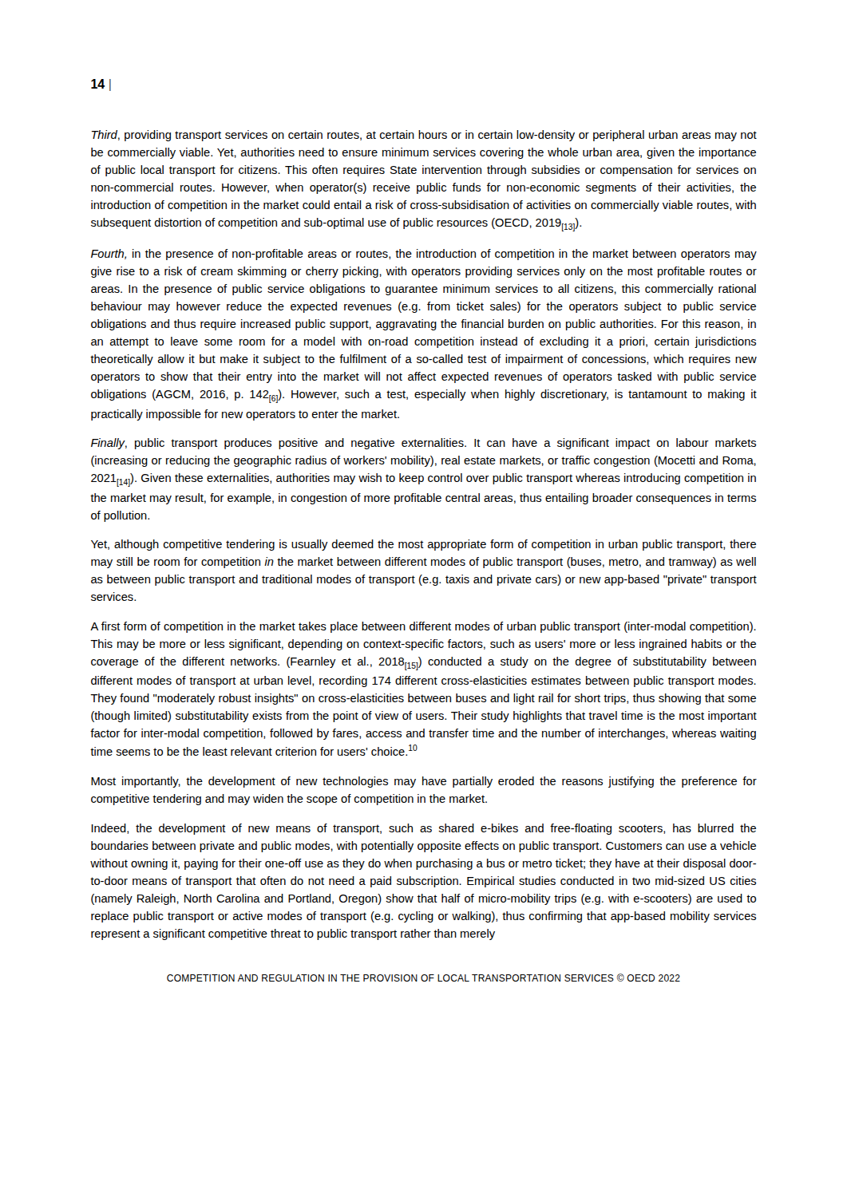14 |
Third, providing transport services on certain routes, at certain hours or in certain low-density or peripheral urban areas may not be commercially viable. Yet, authorities need to ensure minimum services covering the whole urban area, given the importance of public local transport for citizens. This often requires State intervention through subsidies or compensation for services on non-commercial routes. However, when operator(s) receive public funds for non-economic segments of their activities, the introduction of competition in the market could entail a risk of cross-subsidisation of activities on commercially viable routes, with subsequent distortion of competition and sub-optimal use of public resources (OECD, 2019[13]).
Fourth, in the presence of non-profitable areas or routes, the introduction of competition in the market between operators may give rise to a risk of cream skimming or cherry picking, with operators providing services only on the most profitable routes or areas. In the presence of public service obligations to guarantee minimum services to all citizens, this commercially rational behaviour may however reduce the expected revenues (e.g. from ticket sales) for the operators subject to public service obligations and thus require increased public support, aggravating the financial burden on public authorities. For this reason, in an attempt to leave some room for a model with on-road competition instead of excluding it a priori, certain jurisdictions theoretically allow it but make it subject to the fulfilment of a so-called test of impairment of concessions, which requires new operators to show that their entry into the market will not affect expected revenues of operators tasked with public service obligations (AGCM, 2016, p. 142[6]). However, such a test, especially when highly discretionary, is tantamount to making it practically impossible for new operators to enter the market.
Finally, public transport produces positive and negative externalities. It can have a significant impact on labour markets (increasing or reducing the geographic radius of workers' mobility), real estate markets, or traffic congestion (Mocetti and Roma, 2021[14]). Given these externalities, authorities may wish to keep control over public transport whereas introducing competition in the market may result, for example, in congestion of more profitable central areas, thus entailing broader consequences in terms of pollution.
Yet, although competitive tendering is usually deemed the most appropriate form of competition in urban public transport, there may still be room for competition in the market between different modes of public transport (buses, metro, and tramway) as well as between public transport and traditional modes of transport (e.g. taxis and private cars) or new app-based "private" transport services.
A first form of competition in the market takes place between different modes of urban public transport (inter-modal competition). This may be more or less significant, depending on context-specific factors, such as users' more or less ingrained habits or the coverage of the different networks. (Fearnley et al., 2018[15]) conducted a study on the degree of substitutability between different modes of transport at urban level, recording 174 different cross-elasticities estimates between public transport modes. They found "moderately robust insights" on cross-elasticities between buses and light rail for short trips, thus showing that some (though limited) substitutability exists from the point of view of users. Their study highlights that travel time is the most important factor for inter-modal competition, followed by fares, access and transfer time and the number of interchanges, whereas waiting time seems to be the least relevant criterion for users' choice.10
Most importantly, the development of new technologies may have partially eroded the reasons justifying the preference for competitive tendering and may widen the scope of competition in the market.
Indeed, the development of new means of transport, such as shared e-bikes and free-floating scooters, has blurred the boundaries between private and public modes, with potentially opposite effects on public transport. Customers can use a vehicle without owning it, paying for their one-off use as they do when purchasing a bus or metro ticket; they have at their disposal door-to-door means of transport that often do not need a paid subscription. Empirical studies conducted in two mid-sized US cities (namely Raleigh, North Carolina and Portland, Oregon) show that half of micro-mobility trips (e.g. with e-scooters) are used to replace public transport or active modes of transport (e.g. cycling or walking), thus confirming that app-based mobility services represent a significant competitive threat to public transport rather than merely
COMPETITION AND REGULATION IN THE PROVISION OF LOCAL TRANSPORTATION SERVICES © OECD 2022